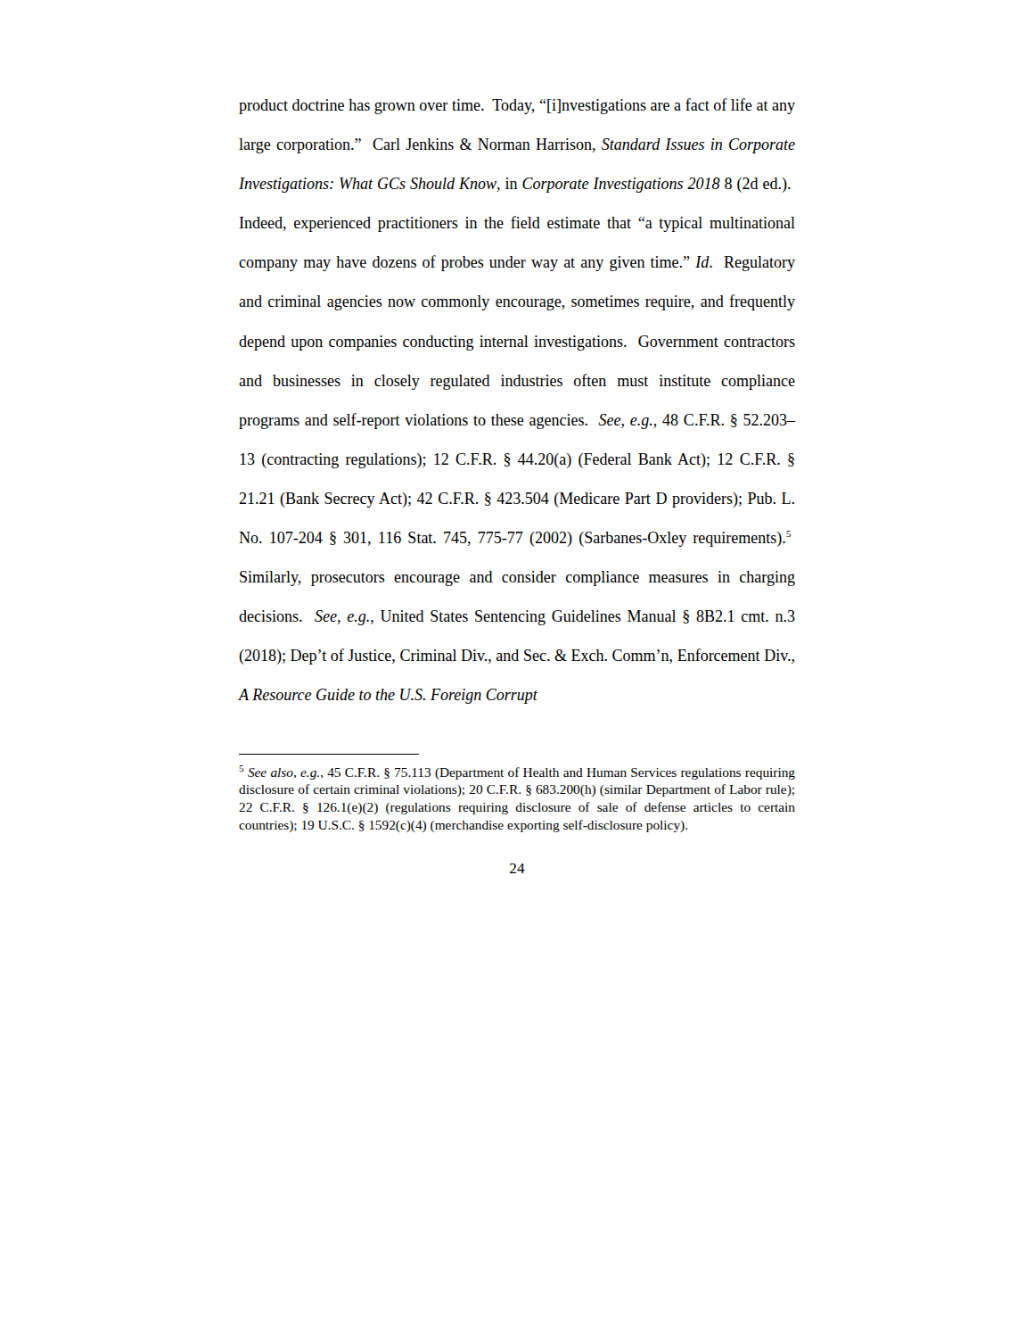product doctrine has grown over time. Today, “[i]nvestigations are a fact of life at any large corporation.” Carl Jenkins & Norman Harrison, Standard Issues in Corporate Investigations: What GCs Should Know, in Corporate Investigations 2018 8 (2d ed.). Indeed, experienced practitioners in the field estimate that “a typical multinational company may have dozens of probes under way at any given time.” Id. Regulatory and criminal agencies now commonly encourage, sometimes require, and frequently depend upon companies conducting internal investigations. Government contractors and businesses in closely regulated industries often must institute compliance programs and self-report violations to these agencies. See, e.g., 48 C.F.R. § 52.203–13 (contracting regulations); 12 C.F.R. § 44.20(a) (Federal Bank Act); 12 C.F.R. § 21.21 (Bank Secrecy Act); 42 C.F.R. § 423.504 (Medicare Part D providers); Pub. L. No. 107-204 § 301, 116 Stat. 745, 775-77 (2002) (Sarbanes-Oxley requirements).5 Similarly, prosecutors encourage and consider compliance measures in charging decisions. See, e.g., United States Sentencing Guidelines Manual § 8B2.1 cmt. n.3 (2018); Dep’t of Justice, Criminal Div., and Sec. & Exch. Comm’n, Enforcement Div., A Resource Guide to the U.S. Foreign Corrupt
5 See also, e.g., 45 C.F.R. § 75.113 (Department of Health and Human Services regulations requiring disclosure of certain criminal violations); 20 C.F.R. § 683.200(h) (similar Department of Labor rule); 22 C.F.R. § 126.1(e)(2) (regulations requiring disclosure of sale of defense articles to certain countries); 19 U.S.C. § 1592(c)(4) (merchandise exporting self-disclosure policy).
24